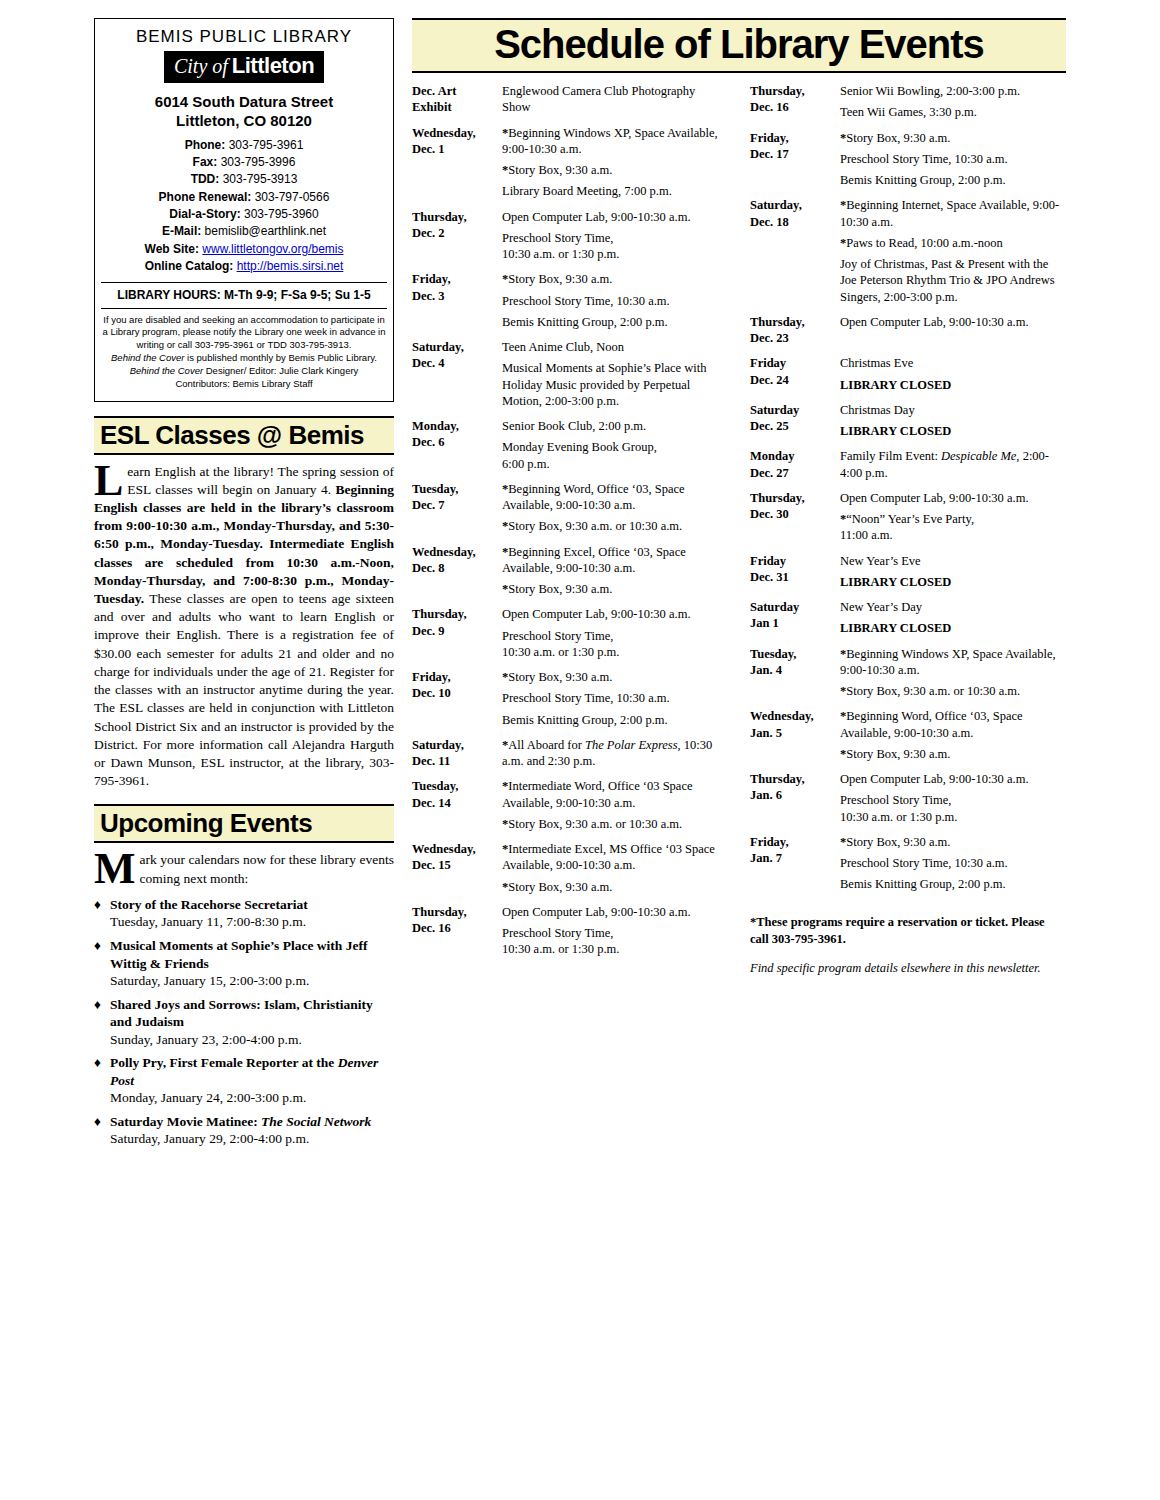BEMIS PUBLIC LIBRARY
City of Littleton
6014 South Datura Street
Littleton, CO 80120
Phone: 303-795-3961
Fax: 303-795-3996
TDD: 303-795-3913
Phone Renewal: 303-797-0566
Dial-a-Story: 303-795-3960
E-Mail: bemislib@earthlink.net
Web Site: www.littletongov.org/bemis
Online Catalog: http://bemis.sirsi.net
LIBRARY HOURS: M-Th 9-9; F-Sa 9-5; Su 1-5
If you are disabled and seeking an accommodation to participate in a Library program, please notify the Library one week in advance in writing or call 303-795-3961 or TDD 303-795-3913.
Behind the Cover is published monthly by Bemis Public Library.
Behind the Cover Designer/ Editor: Julie Clark Kingery
Contributors: Bemis Library Staff
ESL Classes @ Bemis
Learn English at the library! The spring session of ESL classes will begin on January 4. Beginning English classes are held in the library’s classroom from 9:00-10:30 a.m., Monday-Thursday, and 5:30-6:50 p.m., Monday-Tuesday. Intermediate English classes are scheduled from 10:30 a.m.-Noon, Monday-Thursday, and 7:00-8:30 p.m., Monday-Tuesday. These classes are open to teens age sixteen and over and adults who want to learn English or improve their English. There is a registration fee of $30.00 each semester for adults 21 and older and no charge for individuals under the age of 21. Register for the classes with an instructor anytime during the year. The ESL classes are held in conjunction with Littleton School District Six and an instructor is provided by the District. For more information call Alejandra Harguth or Dawn Munson, ESL instructor, at the library, 303-795-3961.
Upcoming Events
Mark your calendars now for these library events coming next month:
Story of the Racehorse Secretariat Tuesday, January 11, 7:00-8:30 p.m.
Musical Moments at Sophie’s Place with Jeff Wittig & Friends Saturday, January 15, 2:00-3:00 p.m.
Shared Joys and Sorrows: Islam, Christianity and Judaism Sunday, January 23, 2:00-4:00 p.m.
Polly Pry, First Female Reporter at the Denver Post Monday, January 24, 2:00-3:00 p.m.
Saturday Movie Matinee: The Social Network Saturday, January 29, 2:00-4:00 p.m.
Schedule of Library Events
| Dec. Art Exhibit | Englewood Camera Club Photography Show |
| Wednesday, Dec. 1 | * Beginning Windows XP, Space Available, 9:00-10:30 a.m. * Story Box, 9:30 a.m. Library Board Meeting, 7:00 p.m. |
| Thursday, Dec. 2 | Open Computer Lab, 9:00-10:30 a.m. Preschool Story Time, 10:30 a.m. or 1:30 p.m. |
| Friday, Dec. 3 | * Story Box, 9:30 a.m. Preschool Story Time, 10:30 a.m. Bemis Knitting Group, 2:00 p.m. |
| Saturday, Dec. 4 | Teen Anime Club, Noon Musical Moments at Sophie’s Place with Holiday Music provided by Perpetual Motion, 2:00-3:00 p.m. |
| Monday, Dec. 6 | Senior Book Club, 2:00 p.m. Monday Evening Book Group, 6:00 p.m. |
| Tuesday, Dec. 7 | * Beginning Word, Office ‘03, Space Available, 9:00-10:30 a.m. * Story Box, 9:30 a.m. or 10:30 a.m. |
| Wednesday, Dec. 8 | * Beginning Excel, Office ‘03, Space Available, 9:00-10:30 a.m. * Story Box, 9:30 a.m. |
| Thursday, Dec. 9 | Open Computer Lab, 9:00-10:30 a.m. Preschool Story Time, 10:30 a.m. or 1:30 p.m. |
| Friday, Dec. 10 | * Story Box, 9:30 a.m. Preschool Story Time, 10:30 a.m. Bemis Knitting Group, 2:00 p.m. |
| Saturday, Dec. 11 | * All Aboard for The Polar Express, 10:30 a.m. and 2:30 p.m. |
| Tuesday, Dec. 14 | * Intermediate Word, Office ‘03 Space Available, 9:00-10:30 a.m. * Story Box, 9:30 a.m. or 10:30 a.m. |
| Wednesday, Dec. 15 | * Intermediate Excel, MS Office ‘03 Space Available, 9:00-10:30 a.m. * Story Box, 9:30 a.m. |
| Thursday, Dec. 16 | Open Computer Lab, 9:00-10:30 a.m. Preschool Story Time, 10:30 a.m. or 1:30 p.m. |
| Thursday, Dec. 16 | Senior Wii Bowling, 2:00-3:00 p.m. Teen Wii Games, 3:30 p.m. |
| Friday, Dec. 17 | * Story Box, 9:30 a.m. Preschool Story Time, 10:30 a.m. Bemis Knitting Group, 2:00 p.m. |
| Saturday, Dec. 18 | * Beginning Internet, Space Available, 9:00-10:30 a.m. * Paws to Read, 10:00 a.m.-noon Joy of Christmas, Past & Present with the Joe Peterson Rhythm Trio & JPO Andrews Singers, 2:00-3:00 p.m. |
| Thursday, Dec. 23 | Open Computer Lab, 9:00-10:30 a.m. |
| Friday Dec. 24 | Christmas Eve LIBRARY CLOSED |
| Saturday Dec. 25 | Christmas Day LIBRARY CLOSED |
| Monday Dec. 27 | Family Film Event: Despicable Me, 2:00-4:00 p.m. |
| Thursday, Dec. 30 | Open Computer Lab, 9:00-10:30 a.m. * “Noon” Year’s Eve Party, 11:00 a.m. |
| Friday Dec. 31 | New Year’s Eve LIBRARY CLOSED |
| Saturday Jan 1 | New Year’s Day LIBRARY CLOSED |
| Tuesday, Jan. 4 | * Beginning Windows XP, Space Available, 9:00-10:30 a.m. * Story Box, 9:30 a.m. or 10:30 a.m. |
| Wednesday, Jan. 5 | * Beginning Word, Office ‘03, Space Available, 9:00-10:30 a.m. * Story Box, 9:30 a.m. |
| Thursday, Jan. 6 | Open Computer Lab, 9:00-10:30 a.m. Preschool Story Time, 10:30 a.m. or 1:30 p.m. |
| Friday, Jan. 7 | * Story Box, 9:30 a.m. Preschool Story Time, 10:30 a.m. Bemis Knitting Group, 2:00 p.m. |
*These programs require a reservation or ticket. Please call 303-795-3961.
Find specific program details elsewhere in this newsletter.